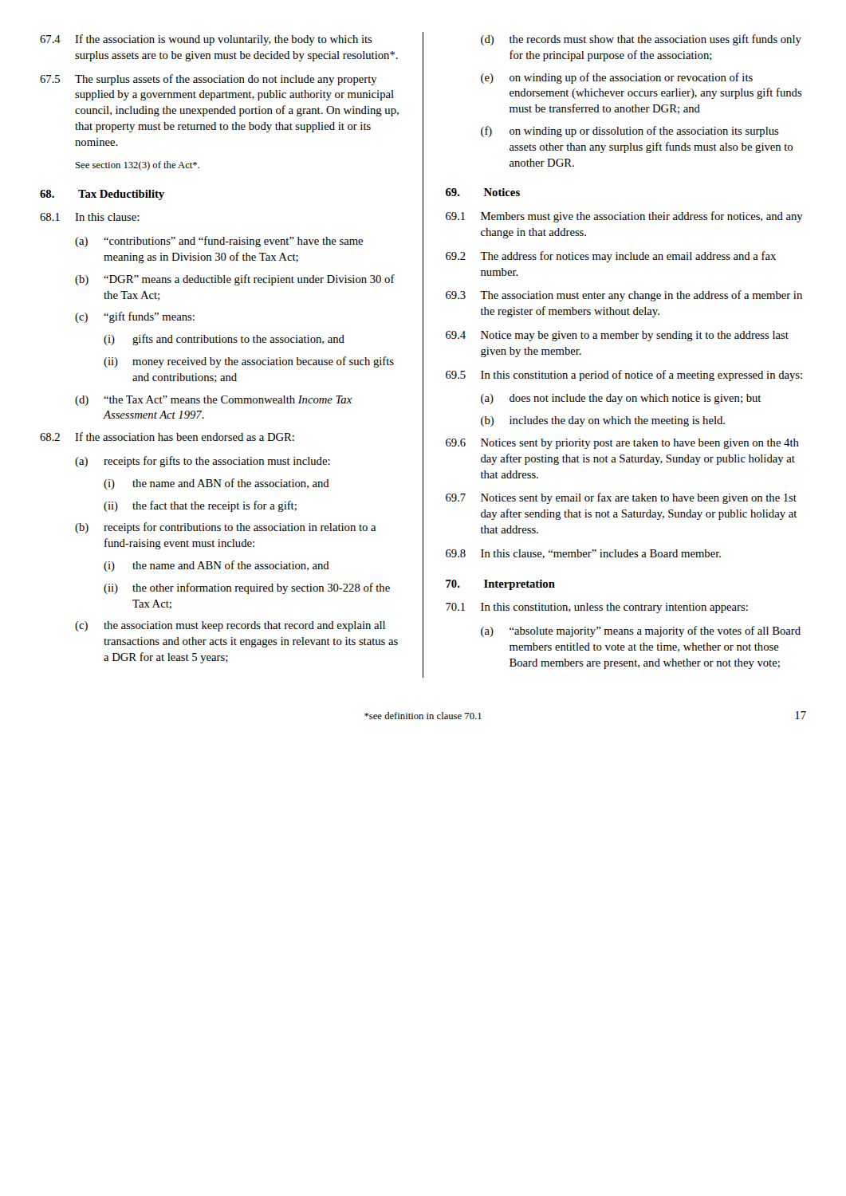67.4
If the association is wound up voluntarily, the body to which its surplus assets are to be given must be decided by special resolution*.
67.5
The surplus assets of the association do not include any property supplied by a government department, public authority or municipal council, including the unexpended portion of a grant. On winding up, that property must be returned to the body that supplied it or its nominee.
See section 132(3) of the Act*.
68. Tax Deductibility
68.1
In this clause:
(a)
“contributions” and “fund-raising event” have the same meaning as in Division 30 of the Tax Act;
(b)
“DGR” means a deductible gift recipient under Division 30 of the Tax Act;
(c)
“gift funds” means:
(i)
gifts and contributions to the association, and
(ii)
money received by the association because of such gifts and contributions; and
(d)
“the Tax Act” means the Commonwealth Income Tax Assessment Act 1997.
68.2
If the association has been endorsed as a DGR:
(a)
receipts for gifts to the association must include:
(i)
the name and ABN of the association, and
(ii)
the fact that the receipt is for a gift;
(b)
receipts for contributions to the association in relation to a fund-raising event must include:
(i)
the name and ABN of the association, and
(ii)
the other information required by section 30-228 of the Tax Act;
(c)
the association must keep records that record and explain all transactions and other acts it engages in relevant to its status as a DGR for at least 5 years;
(d)
the records must show that the association uses gift funds only for the principal purpose of the association;
(e)
on winding up of the association or revocation of its endorsement (whichever occurs earlier), any surplus gift funds must be transferred to another DGR; and
(f)
on winding up or dissolution of the association its surplus assets other than any surplus gift funds must also be given to another DGR.
69. Notices
69.1
Members must give the association their address for notices, and any change in that address.
69.2
The address for notices may include an email address and a fax number.
69.3
The association must enter any change in the address of a member in the register of members without delay.
69.4
Notice may be given to a member by sending it to the address last given by the member.
69.5
In this constitution a period of notice of a meeting expressed in days:
(a)
does not include the day on which notice is given; but
(b)
includes the day on which the meeting is held.
69.6
Notices sent by priority post are taken to have been given on the 4th day after posting that is not a Saturday, Sunday or public holiday at that address.
69.7
Notices sent by email or fax are taken to have been given on the 1st day after sending that is not a Saturday, Sunday or public holiday at that address.
69.8
In this clause, “member” includes a Board member.
70. Interpretation
70.1
In this constitution, unless the contrary intention appears:
(a)
“absolute majority” means a majority of the votes of all Board members entitled to vote at the time, whether or not those Board members are present, and whether or not they vote;
*see definition in clause 70.1
17